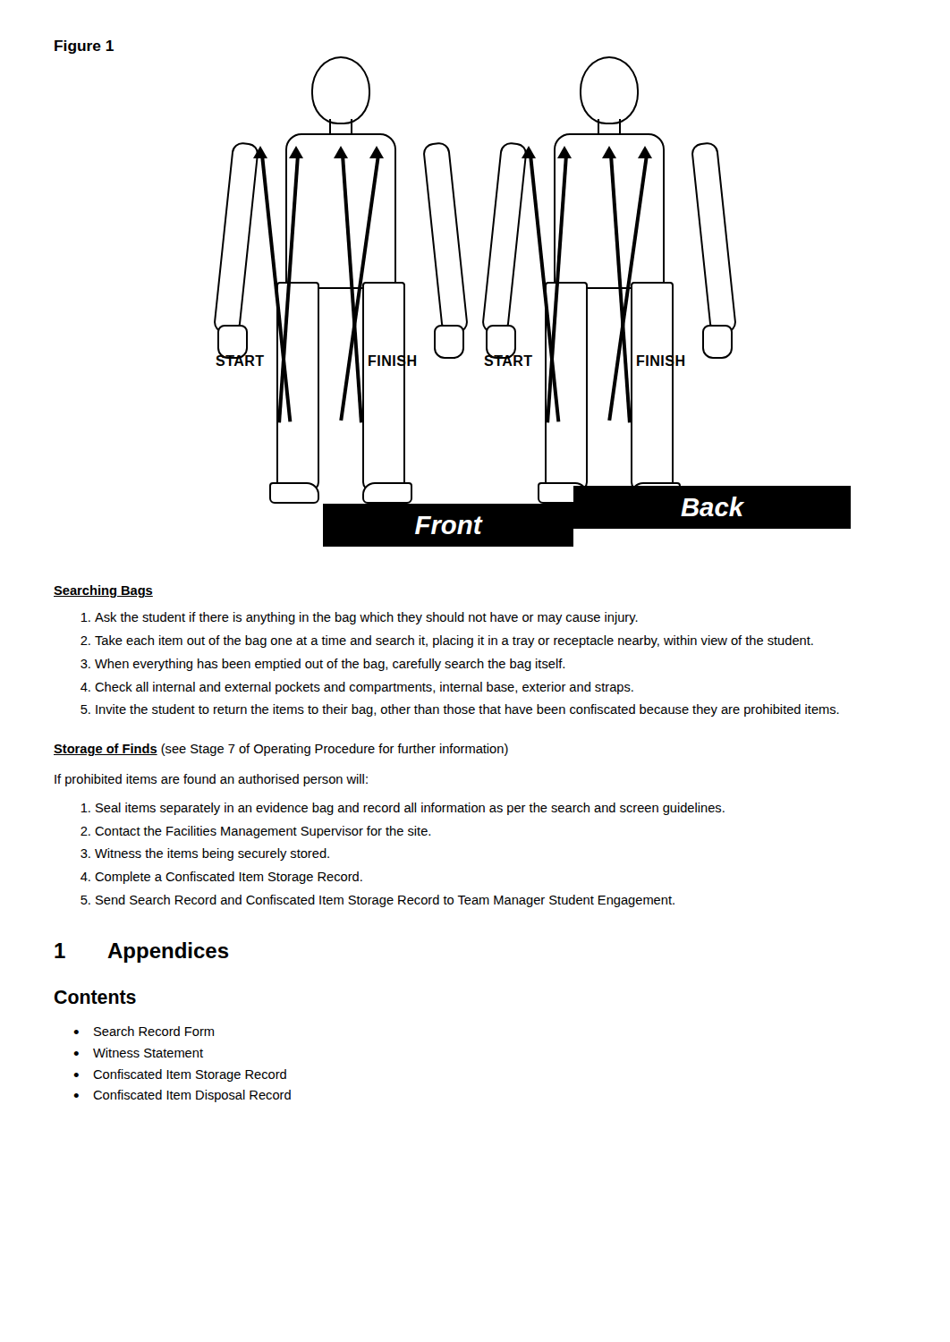Figure 1
START FINISH START FINISH
Front
Back
Searching Bags
Ask the student if there is anything in the bag which they should not have or may cause injury.
Take each item out of the bag one at a time and search it, placing it in a tray or receptacle nearby, within view of the student.
When everything has been emptied out of the bag, carefully search the bag itself.
Check all internal and external pockets and compartments, internal base, exterior and straps.
Invite the student to return the items to their bag, other than those that have been confiscated because they are prohibited items.
Storage of Finds (see Stage 7 of Operating Procedure for further information)
If prohibited items are found an authorised person will:
Seal items separately in an evidence bag and record all information as per the search and screen guidelines.
Contact the Facilities Management Supervisor for the site.
Witness the items being securely stored.
Complete a Confiscated Item Storage Record.
Send Search Record and Confiscated Item Storage Record to Team Manager Student Engagement.
1 Appendices
Contents
Search Record Form
Witness Statement
Confiscated Item Storage Record
Confiscated Item Disposal Record